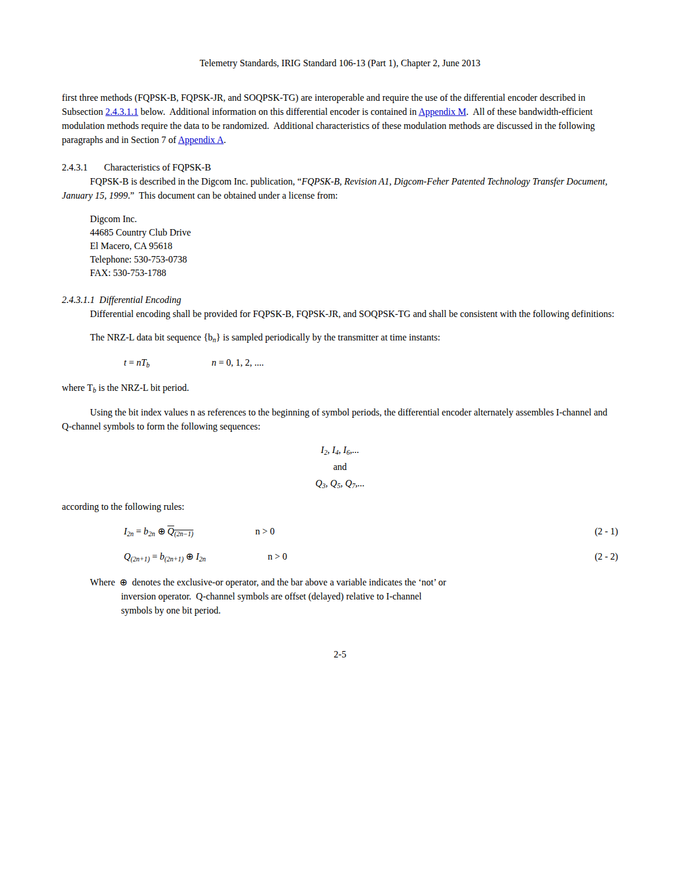Telemetry Standards, IRIG Standard 106-13 (Part 1), Chapter 2, June 2013
first three methods (FQPSK-B, FQPSK-JR, and SOQPSK-TG) are interoperable and require the use of the differential encoder described in Subsection 2.4.3.1.1 below. Additional information on this differential encoder is contained in Appendix M. All of these bandwidth-efficient modulation methods require the data to be randomized. Additional characteristics of these modulation methods are discussed in the following paragraphs and in Section 7 of Appendix A.
2.4.3.1 Characteristics of FQPSK-B
FQPSK-B is described in the Digcom Inc. publication, “FQPSK-B, Revision A1, Digcom-Feher Patented Technology Transfer Document, January 15, 1999.” This document can be obtained under a license from:
Digcom Inc.
44685 Country Club Drive
El Macero, CA 95618
Telephone: 530-753-0738
FAX: 530-753-1788
2.4.3.1.1 Differential Encoding
Differential encoding shall be provided for FQPSK-B, FQPSK-JR, and SOQPSK-TG and shall be consistent with the following definitions:
The NRZ-L data bit sequence {bn} is sampled periodically by the transmitter at time instants:
t = nTb n = 0, 1, 2, ....
where Tb is the NRZ-L bit period.
Using the bit index values n as references to the beginning of symbol periods, the differential encoder alternately assembles I-channel and Q-channel symbols to form the following sequences:
I2, I4, I6,...
and
Q3, Q5, Q7,...
according to the following rules:
I2n = b2n ⊕ Q(2n−1) n > 0 (2 - 1)
Q(2n+1) = b(2n+1) ⊕ I2n n > 0 (2 - 2)
Where ⊕ denotes the exclusive-or operator, and the bar above a variable indicates the ‘not’ or inversion operator. Q-channel symbols are offset (delayed) relative to I-channel symbols by one bit period.
2-5